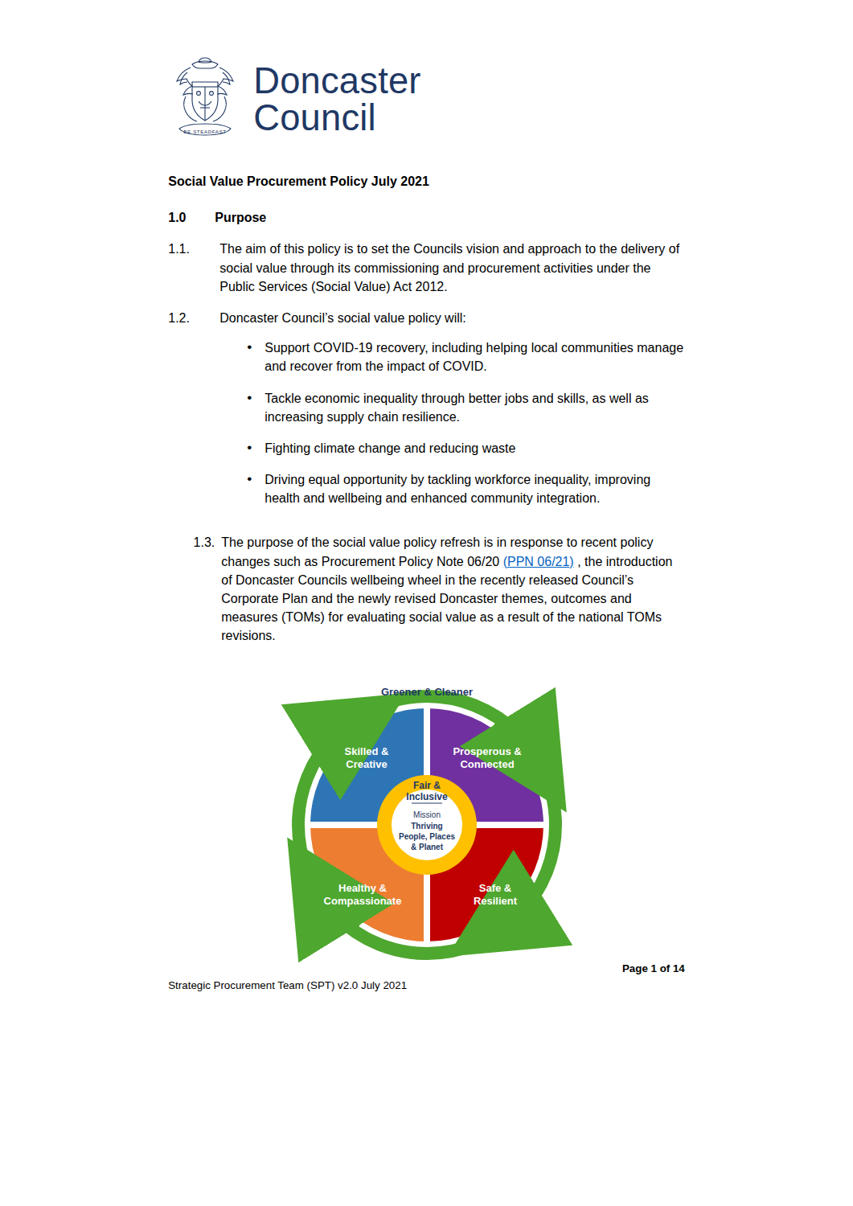BE STEADFAST
Doncaster
Council
Social Value Procurement Policy July 2021
1.0 Purpose
1.1.
The aim of this policy is to set the Councils vision and approach to the delivery of social value through its commissioning and procurement activities under the Public Services (Social Value) Act 2012.
1.2.
Doncaster Council’s social value policy will:
Support COVID-19 recovery, including helping local communities manage and recover from the impact of COVID.
Tackle economic inequality through better jobs and skills, as well as increasing supply chain resilience.
Fighting climate change and reducing waste
Driving equal opportunity by tackling workforce inequality, improving health and wellbeing and enhanced community integration.
1.3.
The purpose of the social value policy refresh is in response to recent policy changes such as Procurement Policy Note 06/20 (PPN 06/21) , the introduction of Doncaster Councils wellbeing wheel in the recently released Council’s Corporate Plan and the newly revised Doncaster themes, outcomes and measures (TOMs) for evaluating social value as a result of the national TOMs revisions.
Greener & Cleaner Prosperous & Connected Skilled & Creative Safe & Resilient Healthy & Compassionate Fair & Inclusive Mission Thriving People, Places & Planet
Page 1 of 14
Strategic Procurement Team (SPT) v2.0 July 2021